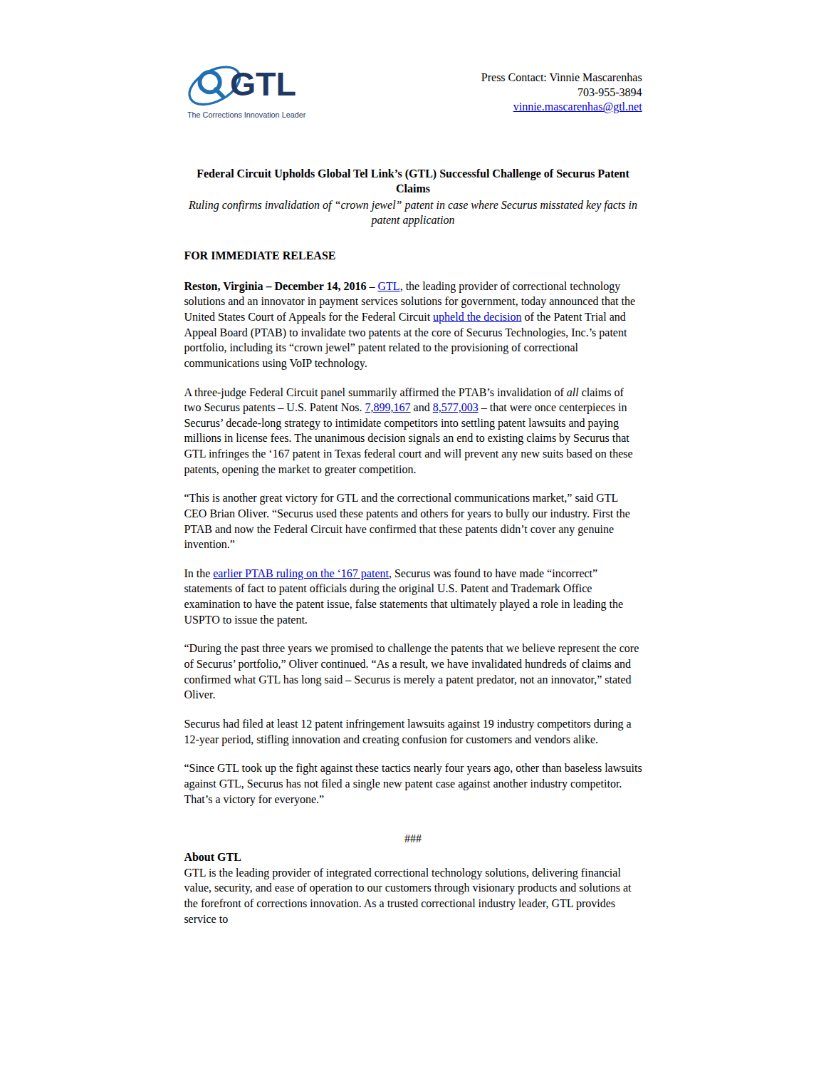GTL The Corrections Innovation Leader
Press Contact: Vinnie Mascarenhas
703-955-3894
vinnie.mascarenhas@gtl.net
Federal Circuit Upholds Global Tel Link’s (GTL) Successful Challenge of Securus Patent Claims
Ruling confirms invalidation of “crown jewel” patent in case where Securus misstated key facts in patent application
FOR IMMEDIATE RELEASE
Reston, Virginia – December 14, 2016 – GTL, the leading provider of correctional technology solutions and an innovator in payment services solutions for government, today announced that the United States Court of Appeals for the Federal Circuit upheld the decision of the Patent Trial and Appeal Board (PTAB) to invalidate two patents at the core of Securus Technologies, Inc.’s patent portfolio, including its “crown jewel” patent related to the provisioning of correctional communications using VoIP technology.
A three-judge Federal Circuit panel summarily affirmed the PTAB’s invalidation of all claims of two Securus patents – U.S. Patent Nos. 7,899,167 and 8,577,003 – that were once centerpieces in Securus’ decade-long strategy to intimidate competitors into settling patent lawsuits and paying millions in license fees. The unanimous decision signals an end to existing claims by Securus that GTL infringes the ‘167 patent in Texas federal court and will prevent any new suits based on these patents, opening the market to greater competition.
“This is another great victory for GTL and the correctional communications market,” said GTL CEO Brian Oliver. “Securus used these patents and others for years to bully our industry. First the PTAB and now the Federal Circuit have confirmed that these patents didn’t cover any genuine invention.”
In the earlier PTAB ruling on the ‘167 patent, Securus was found to have made “incorrect” statements of fact to patent officials during the original U.S. Patent and Trademark Office examination to have the patent issue, false statements that ultimately played a role in leading the USPTO to issue the patent.
“During the past three years we promised to challenge the patents that we believe represent the core of Securus’ portfolio,” Oliver continued. “As a result, we have invalidated hundreds of claims and confirmed what GTL has long said – Securus is merely a patent predator, not an innovator,” stated Oliver.
Securus had filed at least 12 patent infringement lawsuits against 19 industry competitors during a 12-year period, stifling innovation and creating confusion for customers and vendors alike.
“Since GTL took up the fight against these tactics nearly four years ago, other than baseless lawsuits against GTL, Securus has not filed a single new patent case against another industry competitor. That’s a victory for everyone.”
###
About GTL
GTL is the leading provider of integrated correctional technology solutions, delivering financial value, security, and ease of operation to our customers through visionary products and solutions at the forefront of corrections innovation. As a trusted correctional industry leader, GTL provides service to